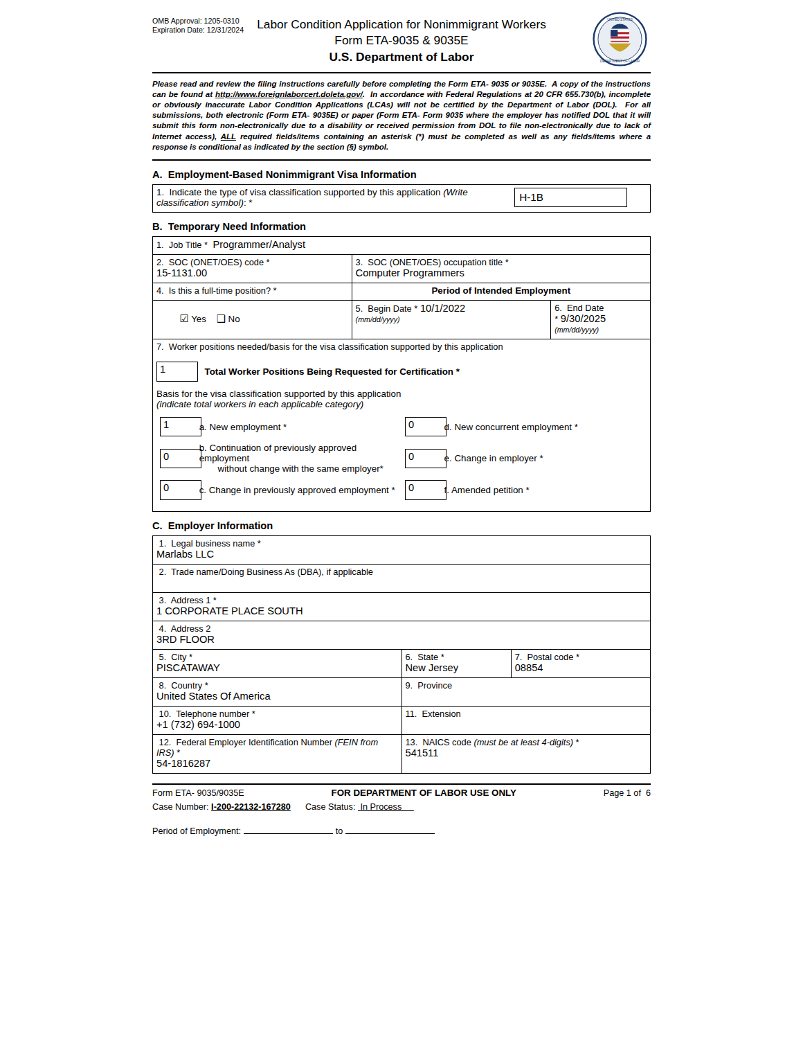UNITED STATES DEPARTMENT OF LABOR
OMB Approval: 1205-0310
Expiration Date: 12/31/2024
Labor Condition Application for Nonimmigrant Workers
Form ETA-9035 & 9035E
U.S. Department of Labor
Please read and review the filing instructions carefully before completing the Form ETA- 9035 or 9035E. A copy of the instructions can be found at http://www.foreignlaborcert.doleta.gov/. In accordance with Federal Regulations at 20 CFR 655.730(b), incomplete or obviously inaccurate Labor Condition Applications (LCAs) will not be certified by the Department of Labor (DOL). For all submissions, both electronic (Form ETA- 9035E) or paper (Form ETA- Form 9035 where the employer has notified DOL that it will submit this form non-electronically due to a disability or received permission from DOL to file non-electronically due to lack of Internet access), ALL required fields/items containing an asterisk (*) must be completed as well as any fields/items where a response is conditional as indicated by the section (§) symbol.
A. Employment-Based Nonimmigrant Visa Information
| 1. Indicate the type of visa classification supported by this application (Write classification symbol) : * | H-1B |
B. Temporary Need Information
| 1. Job Title * Programmer/Analyst |
| 2. SOC (ONET/OES) code * 15-1131.00 | 3. SOC (ONET/OES) occupation title * Computer Programmers |
| 4. Is this a full-time position? * | Period of Intended Employment |
| ☑ Yes ❑ No | 5. Begin Date * 10/1/2022 (mm/dd/yyyy) | 6. End Date * 9/30/2025 (mm/dd/yyyy) |
| 7. Worker positions needed/basis for the visa classification supported by this application 1 Total Worker Positions Being Requested for Certification * Basis for the visa classification supported by this application (indicate total workers in each applicable category) / 1 / a. New employment * / 0 / d. New concurrent employment * / / 0 / b. Continuation of previously approved employment without change with the same employer* / 0 / e. Change in employer * / / 0 / c. Change in previously approved employment * / 0 / f. Amended petition * / |
C. Employer Information
| 1. Legal business name * Marlabs LLC |
| 2. Trade name/Doing Business As (DBA), if applicable |
| 3. Address 1 * 1 CORPORATE PLACE SOUTH |
| 4. Address 2 3RD FLOOR |
| 5. City * PISCATAWAY | 6. State * New Jersey | 7. Postal code * 08854 |
| 8. Country * United States Of America | 9. Province |
| 10. Telephone number * +1 (732) 694-1000 | 11. Extension |
| 12. Federal Employer Identification Number (FEIN from IRS) * 54-1816287 | 13. NAICS code (must be at least 4-digits) * 541511 |
Form ETA- 9035/9035E
FOR DEPARTMENT OF LABOR USE ONLY
Page 1 of 6
Case Number: I-200-22132-167280
Case Status: In Process
Period of Employment: to